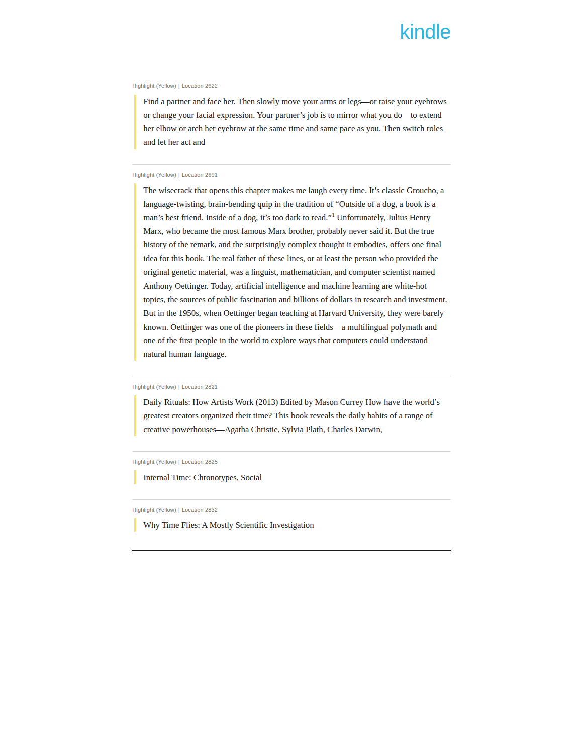kindle
Highlight (Yellow)|Location 2622
Find a partner and face her. Then slowly move your arms or legs—or raise your eyebrows or change your facial expression. Your partner’s job is to mirror what you do—to extend her elbow or arch her eyebrow at the same time and same pace as you. Then switch roles and let her act and
Highlight (Yellow)|Location 2691
The wisecrack that opens this chapter makes me laugh every time. It’s classic Groucho, a language-twisting, brain-bending quip in the tradition of “Outside of a dog, a book is a man’s best friend. Inside of a dog, it’s too dark to read.”1 Unfortunately, Julius Henry Marx, who became the most famous Marx brother, probably never said it. But the true history of the remark, and the surprisingly complex thought it embodies, offers one final idea for this book. The real father of these lines, or at least the person who provided the original genetic material, was a linguist, mathematician, and computer scientist named Anthony Oettinger. Today, artificial intelligence and machine learning are white-hot topics, the sources of public fascination and billions of dollars in research and investment. But in the 1950s, when Oettinger began teaching at Harvard University, they were barely known. Oettinger was one of the pioneers in these fields—a multilingual polymath and one of the first people in the world to explore ways that computers could understand natural human language.
Highlight (Yellow)|Location 2821
Daily Rituals: How Artists Work (2013) Edited by Mason Currey How have the world’s greatest creators organized their time? This book reveals the daily habits of a range of creative powerhouses—Agatha Christie, Sylvia Plath, Charles Darwin,
Highlight (Yellow)|Location 2825
Internal Time: Chronotypes, Social
Highlight (Yellow)|Location 2832
Why Time Flies: A Mostly Scientific Investigation